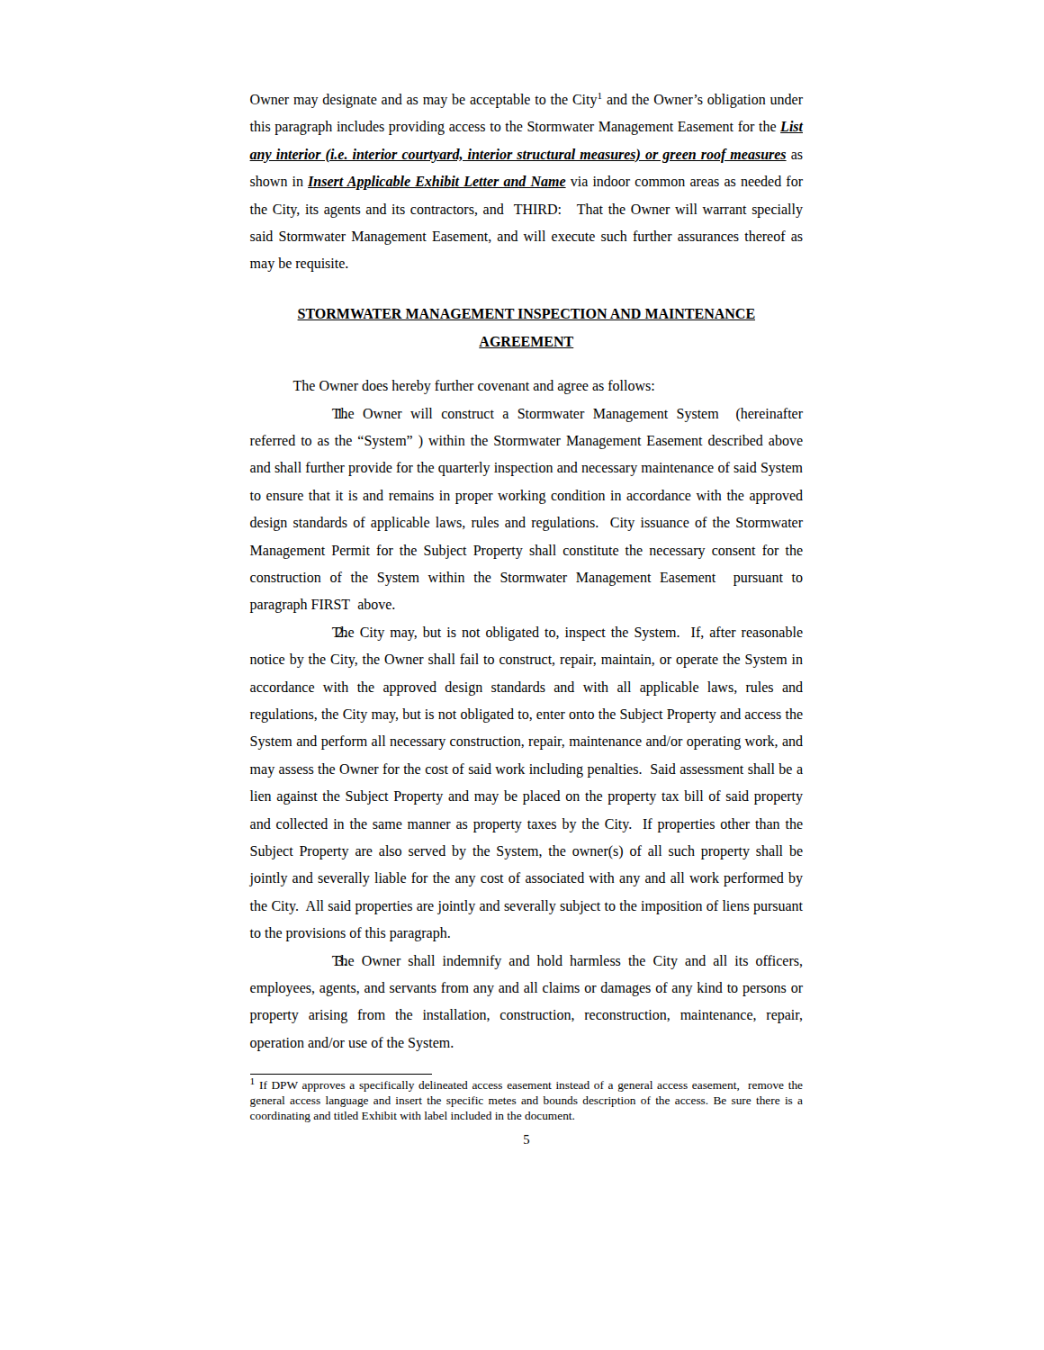Owner may designate and as may be acceptable to the City1 and the Owner’s obligation under this paragraph includes providing access to the Stormwater Management Easement for the List any interior (i.e. interior courtyard, interior structural measures) or green roof measures as shown in Insert Applicable Exhibit Letter and Name via indoor common areas as needed for the City, its agents and its contractors, and THIRD: That the Owner will warrant specially said Stormwater Management Easement, and will execute such further assurances thereof as may be requisite.
STORMWATER MANAGEMENT INSPECTION AND MAINTENANCE AGREEMENT
The Owner does hereby further covenant and agree as follows:
1. The Owner will construct a Stormwater Management System (hereinafter referred to as the “System” ) within the Stormwater Management Easement described above and shall further provide for the quarterly inspection and necessary maintenance of said System to ensure that it is and remains in proper working condition in accordance with the approved design standards of applicable laws, rules and regulations. City issuance of the Stormwater Management Permit for the Subject Property shall constitute the necessary consent for the construction of the System within the Stormwater Management Easement pursuant to paragraph FIRST above.
2. The City may, but is not obligated to, inspect the System. If, after reasonable notice by the City, the Owner shall fail to construct, repair, maintain, or operate the System in accordance with the approved design standards and with all applicable laws, rules and regulations, the City may, but is not obligated to, enter onto the Subject Property and access the System and perform all necessary construction, repair, maintenance and/or operating work, and may assess the Owner for the cost of said work including penalties. Said assessment shall be a lien against the Subject Property and may be placed on the property tax bill of said property and collected in the same manner as property taxes by the City. If properties other than the Subject Property are also served by the System, the owner(s) of all such property shall be jointly and severally liable for the any cost of associated with any and all work performed by the City. All said properties are jointly and severally subject to the imposition of liens pursuant to the provisions of this paragraph.
3. The Owner shall indemnify and hold harmless the City and all its officers, employees, agents, and servants from any and all claims or damages of any kind to persons or property arising from the installation, construction, reconstruction, maintenance, repair, operation and/or use of the System.
1 If DPW approves a specifically delineated access easement instead of a general access easement, remove the general access language and insert the specific metes and bounds description of the access. Be sure there is a coordinating and titled Exhibit with label included in the document.
5